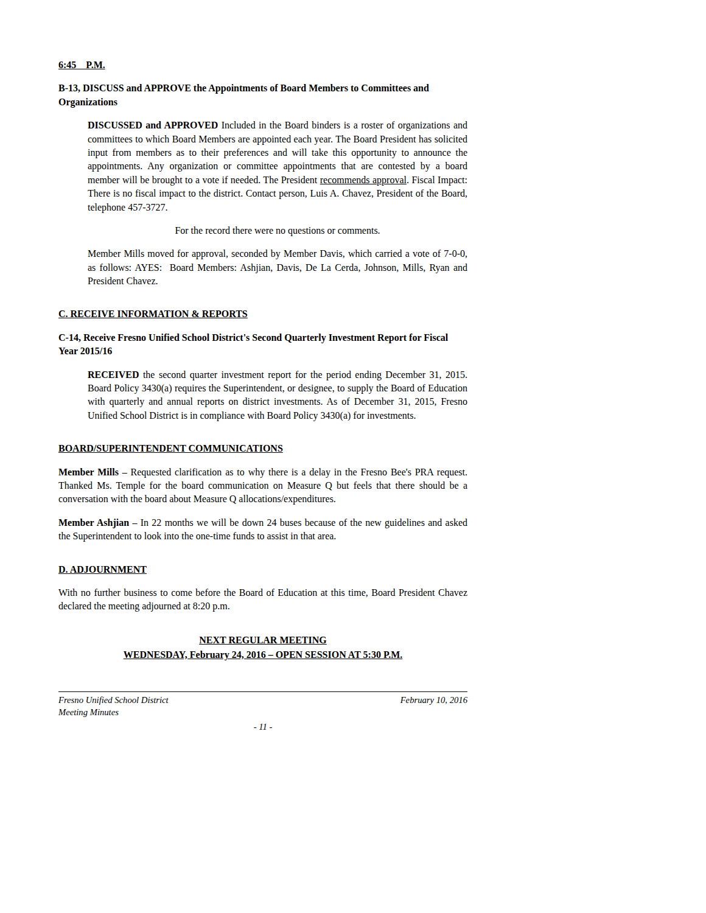6:45 P.M.
B-13, DISCUSS and APPROVE the Appointments of Board Members to Committees and Organizations
DISCUSSED and APPROVED Included in the Board binders is a roster of organizations and committees to which Board Members are appointed each year. The Board President has solicited input from members as to their preferences and will take this opportunity to announce the appointments. Any organization or committee appointments that are contested by a board member will be brought to a vote if needed. The President recommends approval. Fiscal Impact: There is no fiscal impact to the district. Contact person, Luis A. Chavez, President of the Board, telephone 457-3727.
For the record there were no questions or comments.
Member Mills moved for approval, seconded by Member Davis, which carried a vote of 7-0-0, as follows: AYES: Board Members: Ashjian, Davis, De La Cerda, Johnson, Mills, Ryan and President Chavez.
C. RECEIVE INFORMATION & REPORTS
C-14, Receive Fresno Unified School District's Second Quarterly Investment Report for Fiscal Year 2015/16
RECEIVED the second quarter investment report for the period ending December 31, 2015. Board Policy 3430(a) requires the Superintendent, or designee, to supply the Board of Education with quarterly and annual reports on district investments. As of December 31, 2015, Fresno Unified School District is in compliance with Board Policy 3430(a) for investments.
BOARD/SUPERINTENDENT COMMUNICATIONS
Member Mills – Requested clarification as to why there is a delay in the Fresno Bee's PRA request. Thanked Ms. Temple for the board communication on Measure Q but feels that there should be a conversation with the board about Measure Q allocations/expenditures.
Member Ashjian – In 22 months we will be down 24 buses because of the new guidelines and asked the Superintendent to look into the one-time funds to assist in that area.
D. ADJOURNMENT
With no further business to come before the Board of Education at this time, Board President Chavez declared the meeting adjourned at 8:20 p.m.
NEXT REGULAR MEETING
WEDNESDAY, February 24, 2016 – OPEN SESSION AT 5:30 P.M.
Fresno Unified School District
Meeting Minutes February 10, 2016
- 11 -